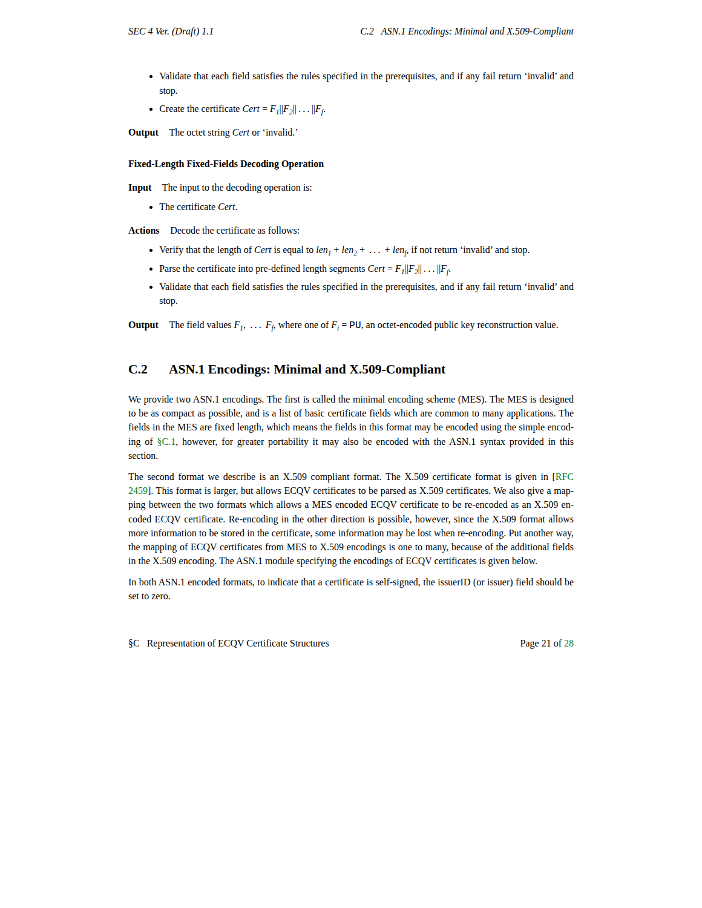SEC 4 Ver. (Draft) 1.1
C.2 ASN.1 Encodings: Minimal and X.509-Compliant
Validate that each field satisfies the rules specified in the prerequisites, and if any fail return ‘invalid’ and stop.
Create the certificate Cert = F1||F2|| . . . ||Ff.
Output The octet string Cert or ‘invalid.’
Fixed-Length Fixed-Fields Decoding Operation
Input The input to the decoding operation is:
The certificate Cert.
Actions Decode the certificate as follows:
Verify that the length of Cert is equal to len1 + len2 +  . . .  + lenf, if not return ‘invalid’ and stop.
Parse the certificate into pre-defined length segments Cert = F1||F2|| . . . ||Ff.
Validate that each field satisfies the rules specified in the prerequisites, and if any fail return ‘invalid’ and stop.
Output The field values F1,  . . .  Ff, where one of Fi = PU, an octet-encoded public key reconstruction value.
C.2 ASN.1 Encodings: Minimal and X.509-Compliant
We provide two ASN.1 encodings. The first is called the minimal encoding scheme (MES). The MES is designed to be as compact as possible, and is a list of basic certificate fields which are common to many applications. The fields in the MES are fixed length, which means the fields in this format may be encoded using the simple encoding of §C.1, however, for greater portability it may also be encoded with the ASN.1 syntax provided in this section.
The second format we describe is an X.509 compliant format. The X.509 certificate format is given in [RFC 2459]. This format is larger, but allows ECQV certificates to be parsed as X.509 certificates. We also give a mapping between the two formats which allows a MES encoded ECQV certificate to be re-encoded as an X.509 encoded ECQV certificate. Re-encoding in the other direction is possible, however, since the X.509 format allows more information to be stored in the certificate, some information may be lost when re-encoding. Put another way, the mapping of ECQV certificates from MES to X.509 encodings is one to many, because of the additional fields in the X.509 encoding. The ASN.1 module specifying the encodings of ECQV certificates is given below.
In both ASN.1 encoded formats, to indicate that a certificate is self-signed, the issuerID (or issuer) field should be set to zero.
§C Representation of ECQV Certificate Structures
Page 21 of 28